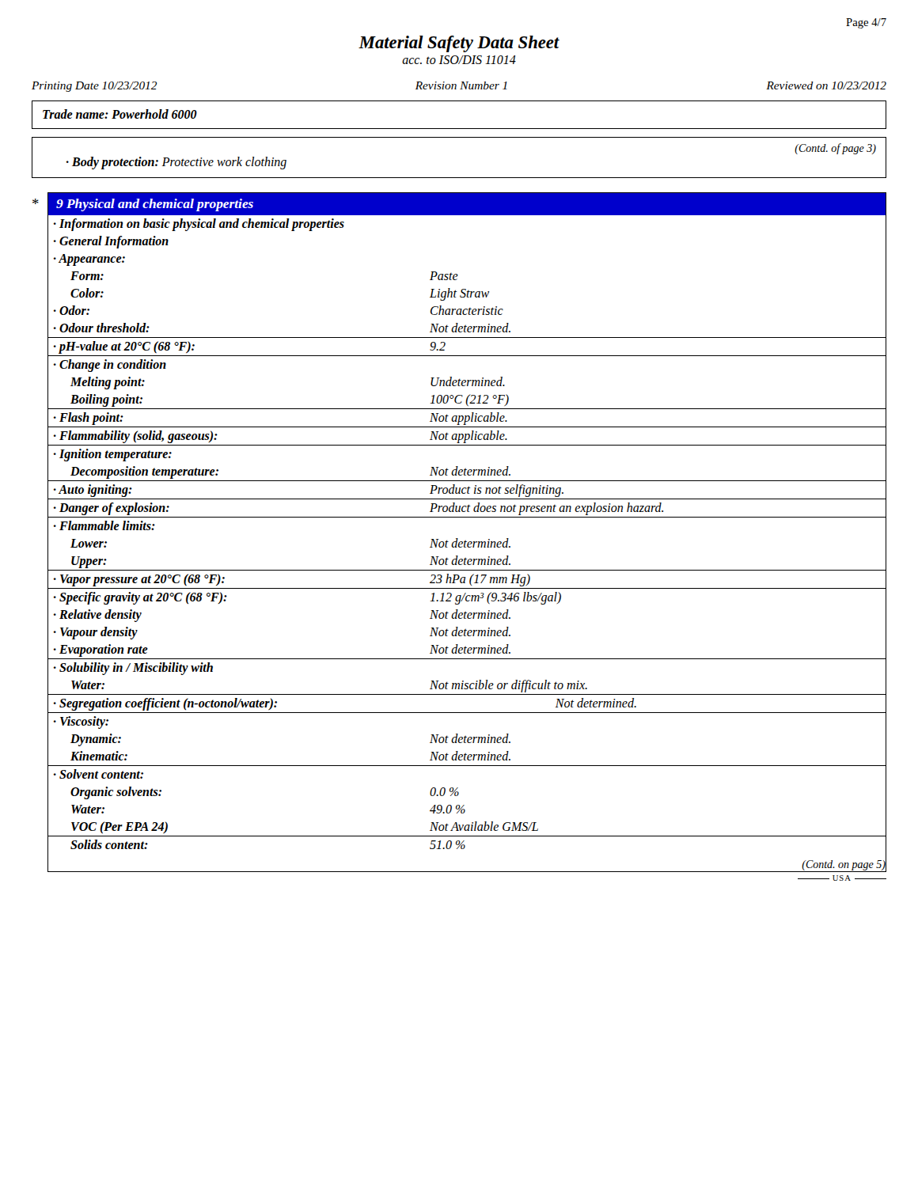Page 4/7
Material Safety Data Sheet
acc. to ISO/DIS 11014
Printing Date 10/23/2012 Revision Number 1 Reviewed on 10/23/2012
Trade name: Powerhold 6000
(Contd. of page 3)
· Body protection: Protective work clothing
*
9 Physical and chemical properties
| · Information on basic physical and chemical properties |
| · General Information |
| · Appearance: |
| Form: | Paste |
| Color: | Light Straw |
| · Odor: | Characteristic |
| · Odour threshold: | Not determined. |
| · pH-value at 20°C (68 °F): | 9.2 |
| · Change in condition |
| Melting point: | Undetermined. |
| Boiling point: | 100°C (212 °F) |
| · Flash point: | Not applicable. |
| · Flammability (solid, gaseous): | Not applicable. |
| · Ignition temperature: |
| Decomposition temperature: | Not determined. |
| · Auto igniting: | Product is not selfigniting. |
| · Danger of explosion: | Product does not present an explosion hazard. |
| · Flammable limits: |
| Lower: | Not determined. |
| Upper: | Not determined. |
| · Vapor pressure at 20°C (68 °F): | 23 hPa (17 mm Hg) |
| · Specific gravity at 20°C (68 °F): | 1.12 g/cm³ (9.346 lbs/gal) |
| · Relative density | Not determined. |
| · Vapour density | Not determined. |
| · Evaporation rate | Not determined. |
| · Solubility in / Miscibility with |
| Water: | Not miscible or difficult to mix. |
| · Segregation coefficient (n-octonol/water): | Not determined. |
| · Viscosity: |
| Dynamic: | Not determined. |
| Kinematic: | Not determined. |
| · Solvent content: |
| Organic solvents: | 0.0 % |
| Water: | 49.0 % |
| VOC (Per EPA 24) | Not Available GMS/L |
| Solids content: | 51.0 % |
(Contd. on page 5)
USA